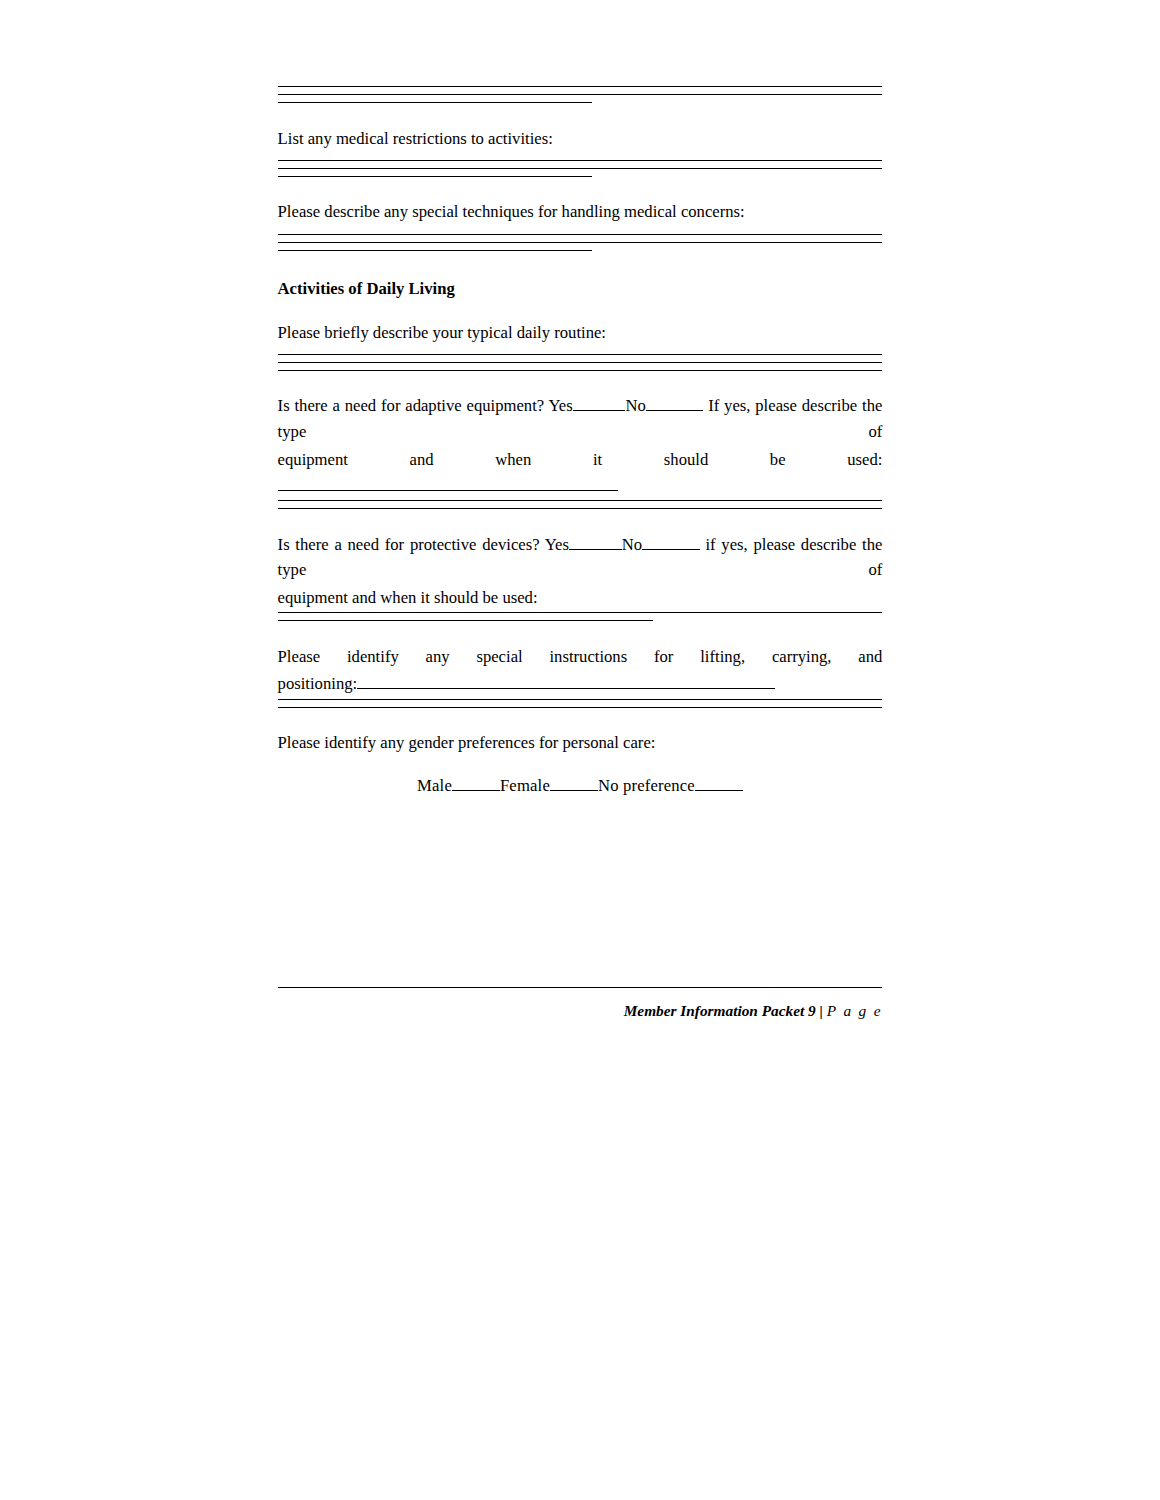List any medical restrictions to activities:
Please describe any special techniques for handling medical concerns:
Activities of Daily Living
Please briefly describe your typical daily routine:
Is there a need for adaptive equipment? Yes No If yes, please describe the type of
equipment and when it should be used:
Is there a need for protective devices? Yes No if yes, please describe the type of
equipment and when it should be used:
Please identify any special instructions for lifting, carrying, and
positioning:
Please identify any gender preferences for personal care:
Male Female No preference
Member Information Packet 9 | P a g e